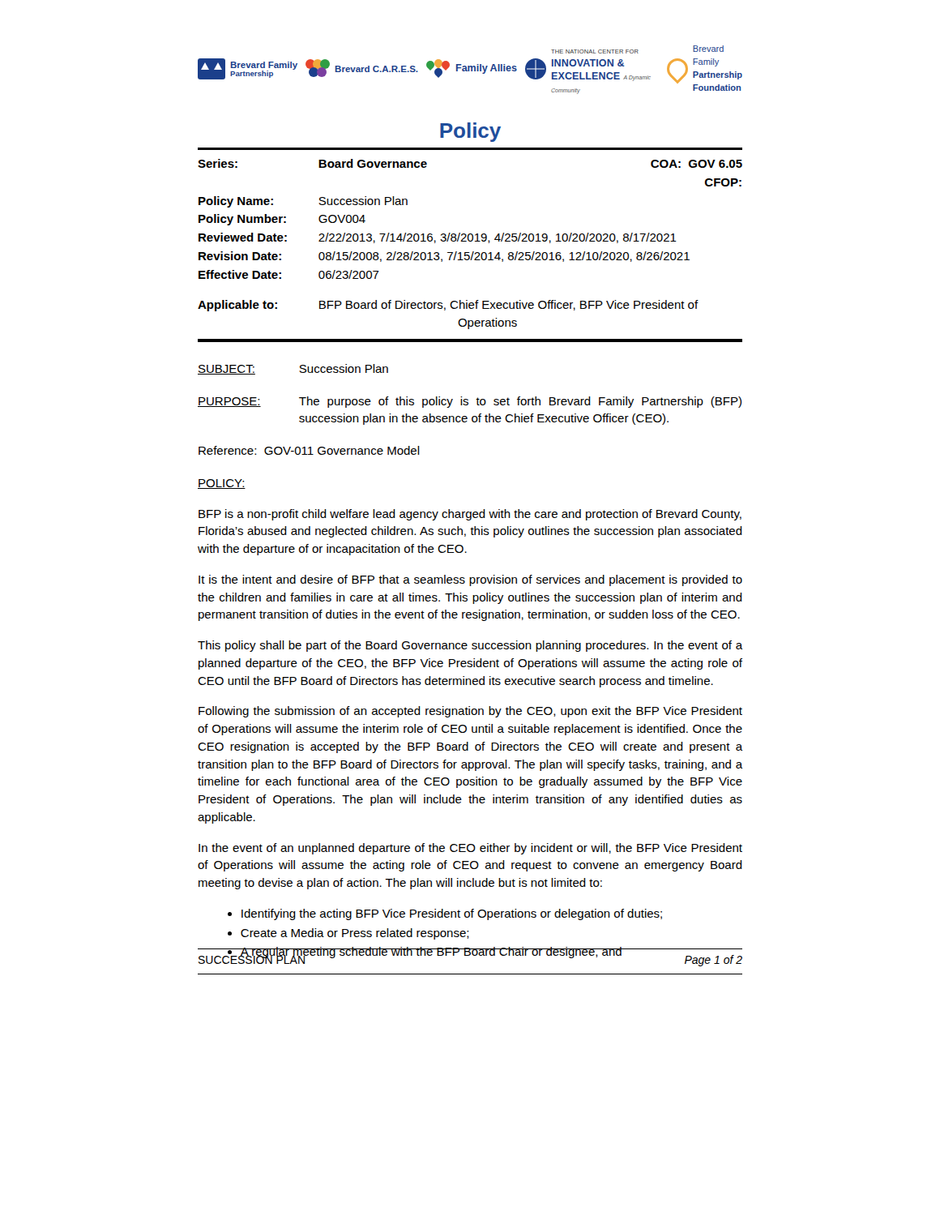Brevard FamilyPartnership
Brevard C.A.R.E.S.
Family Allies
THE NATIONAL CENTER FOR INNOVATION & EXCELLENCE A Dynamic Community
Brevard Family
Partnership Foundation
Policy
| Series: | Board Governance | COA: GOV 6.05 |
| | | CFOP: |
| Policy Name: | Succession Plan |
| Policy Number: | GOV004 |
| Reviewed Date: | 2/22/2013, 7/14/2016, 3/8/2019, 4/25/2019, 10/20/2020, 8/17/2021 |
| Revision Date: | 08/15/2008, 2/28/2013, 7/15/2014, 8/25/2016, 12/10/2020, 8/26/2021 |
| Effective Date: | 06/23/2007 |
| Applicable to: | BFP Board of Directors, Chief Executive Officer, BFP Vice President of Operations |
SUBJECT:
Succession Plan
PURPOSE:
The purpose of this policy is to set forth Brevard Family Partnership (BFP) succession plan in the absence of the Chief Executive Officer (CEO).
Reference: GOV-011 Governance Model
POLICY:
BFP is a non-profit child welfare lead agency charged with the care and protection of Brevard County, Florida’s abused and neglected children. As such, this policy outlines the succession plan associated with the departure of or incapacitation of the CEO.
It is the intent and desire of BFP that a seamless provision of services and placement is provided to the children and families in care at all times. This policy outlines the succession plan of interim and permanent transition of duties in the event of the resignation, termination, or sudden loss of the CEO.
This policy shall be part of the Board Governance succession planning procedures. In the event of a planned departure of the CEO, the BFP Vice President of Operations will assume the acting role of CEO until the BFP Board of Directors has determined its executive search process and timeline.
Following the submission of an accepted resignation by the CEO, upon exit the BFP Vice President of Operations will assume the interim role of CEO until a suitable replacement is identified. Once the CEO resignation is accepted by the BFP Board of Directors the CEO will create and present a transition plan to the BFP Board of Directors for approval. The plan will specify tasks, training, and a timeline for each functional area of the CEO position to be gradually assumed by the BFP Vice President of Operations. The plan will include the interim transition of any identified duties as applicable.
In the event of an unplanned departure of the CEO either by incident or will, the BFP Vice President of Operations will assume the acting role of CEO and request to convene an emergency Board meeting to devise a plan of action. The plan will include but is not limited to:
Identifying the acting BFP Vice President of Operations or delegation of duties;
Create a Media or Press related response;
A regular meeting schedule with the BFP Board Chair or designee, and
SUCCESSION PLAN
Page 1 of 2